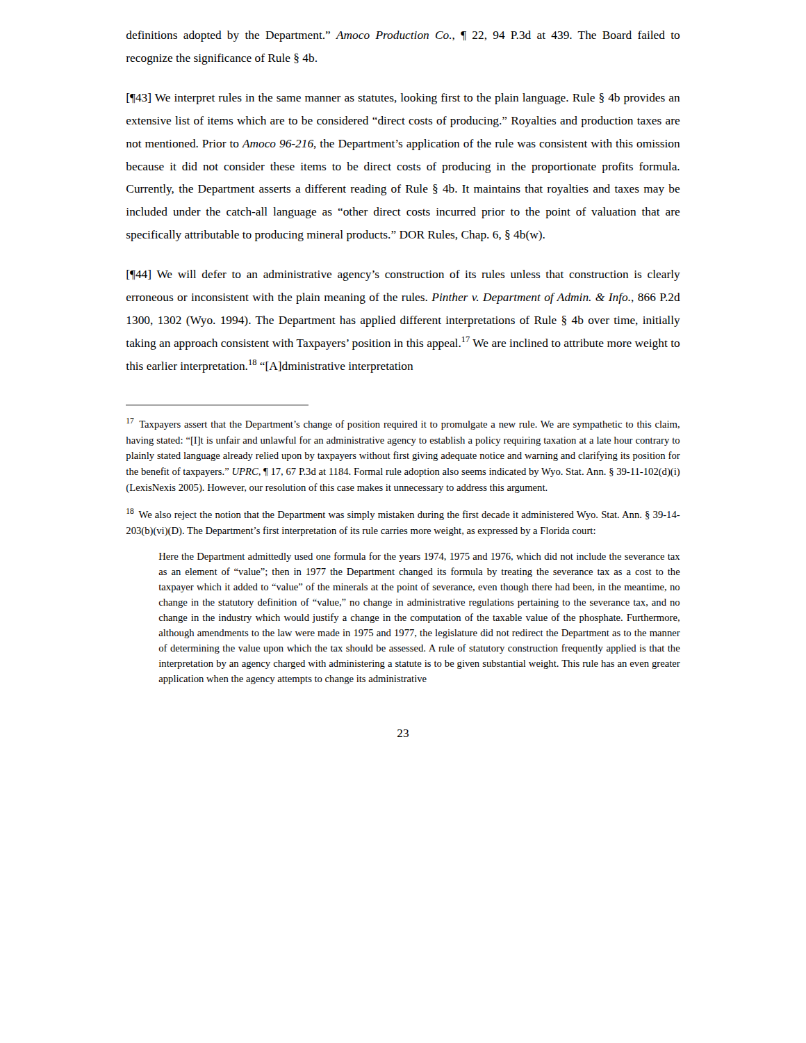definitions adopted by the Department.” Amoco Production Co., ¶ 22, 94 P.3d at 439. The Board failed to recognize the significance of Rule § 4b.
[¶43] We interpret rules in the same manner as statutes, looking first to the plain language. Rule § 4b provides an extensive list of items which are to be considered “direct costs of producing.” Royalties and production taxes are not mentioned. Prior to Amoco 96-216, the Department’s application of the rule was consistent with this omission because it did not consider these items to be direct costs of producing in the proportionate profits formula. Currently, the Department asserts a different reading of Rule § 4b. It maintains that royalties and taxes may be included under the catch-all language as “other direct costs incurred prior to the point of valuation that are specifically attributable to producing mineral products.” DOR Rules, Chap. 6, § 4b(w).
[¶44] We will defer to an administrative agency’s construction of its rules unless that construction is clearly erroneous or inconsistent with the plain meaning of the rules. Pinther v. Department of Admin. & Info., 866 P.2d 1300, 1302 (Wyo. 1994). The Department has applied different interpretations of Rule § 4b over time, initially taking an approach consistent with Taxpayers’ position in this appeal.17 We are inclined to attribute more weight to this earlier interpretation.18 “[A]dministrative interpretation
17 Taxpayers assert that the Department’s change of position required it to promulgate a new rule. We are sympathetic to this claim, having stated: “[I]t is unfair and unlawful for an administrative agency to establish a policy requiring taxation at a late hour contrary to plainly stated language already relied upon by taxpayers without first giving adequate notice and warning and clarifying its position for the benefit of taxpayers.” UPRC, ¶ 17, 67 P.3d at 1184. Formal rule adoption also seems indicated by Wyo. Stat. Ann. § 39-11-102(d)(i) (LexisNexis 2005). However, our resolution of this case makes it unnecessary to address this argument.
18 We also reject the notion that the Department was simply mistaken during the first decade it administered Wyo. Stat. Ann. § 39-14-203(b)(vi)(D). The Department’s first interpretation of its rule carries more weight, as expressed by a Florida court:
Here the Department admittedly used one formula for the years 1974, 1975 and 1976, which did not include the severance tax as an element of “value”; then in 1977 the Department changed its formula by treating the severance tax as a cost to the taxpayer which it added to “value” of the minerals at the point of severance, even though there had been, in the meantime, no change in the statutory definition of “value,” no change in administrative regulations pertaining to the severance tax, and no change in the industry which would justify a change in the computation of the taxable value of the phosphate. Furthermore, although amendments to the law were made in 1975 and 1977, the legislature did not redirect the Department as to the manner of determining the value upon which the tax should be assessed. A rule of statutory construction frequently applied is that the interpretation by an agency charged with administering a statute is to be given substantial weight. This rule has an even greater application when the agency attempts to change its administrative
23